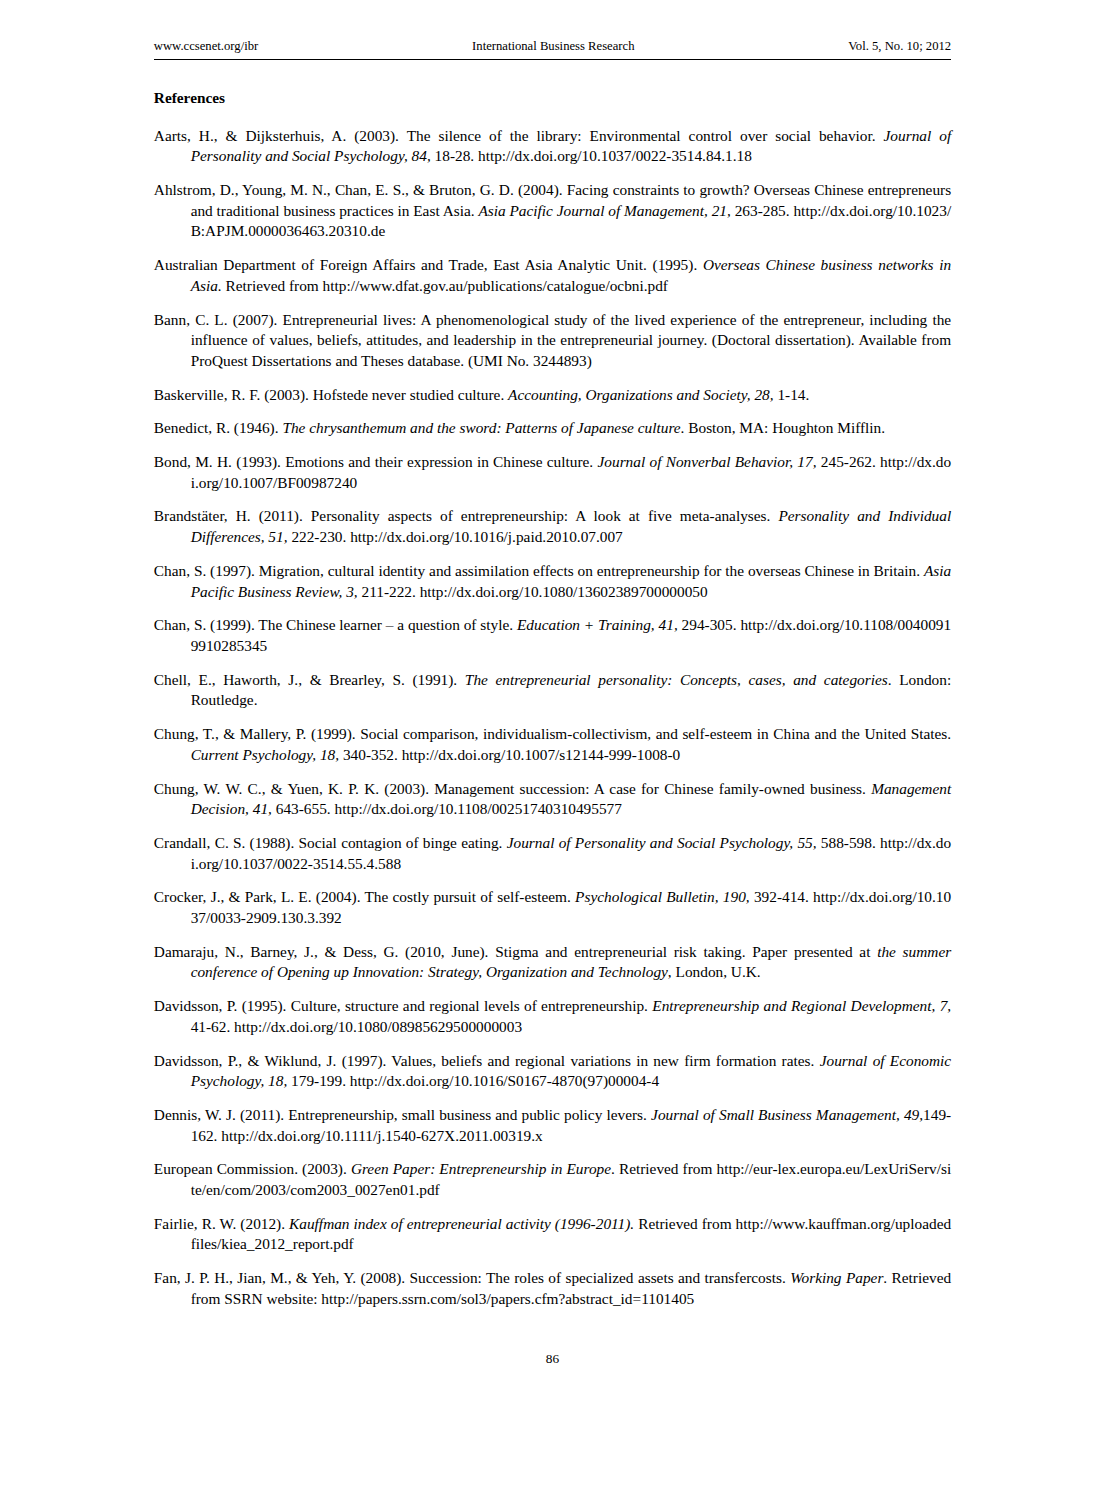www.ccsenet.org/ibr International Business Research Vol. 5, No. 10; 2012
References
Aarts, H., & Dijksterhuis, A. (2003). The silence of the library: Environmental control over social behavior. Journal of Personality and Social Psychology, 84, 18-28. http://dx.doi.org/10.1037/0022-3514.84.1.18
Ahlstrom, D., Young, M. N., Chan, E. S., & Bruton, G. D. (2004). Facing constraints to growth? Overseas Chinese entrepreneurs and traditional business practices in East Asia. Asia Pacific Journal of Management, 21, 263-285. http://dx.doi.org/10.1023/B:APJM.0000036463.20310.de
Australian Department of Foreign Affairs and Trade, East Asia Analytic Unit. (1995). Overseas Chinese business networks in Asia. Retrieved from http://www.dfat.gov.au/publications/catalogue/ocbni.pdf
Bann, C. L. (2007). Entrepreneurial lives: A phenomenological study of the lived experience of the entrepreneur, including the influence of values, beliefs, attitudes, and leadership in the entrepreneurial journey. (Doctoral dissertation). Available from ProQuest Dissertations and Theses database. (UMI No. 3244893)
Baskerville, R. F. (2003). Hofstede never studied culture. Accounting, Organizations and Society, 28, 1-14.
Benedict, R. (1946). The chrysanthemum and the sword: Patterns of Japanese culture. Boston, MA: Houghton Mifflin.
Bond, M. H. (1993). Emotions and their expression in Chinese culture. Journal of Nonverbal Behavior, 17, 245-262. http://dx.doi.org/10.1007/BF00987240
Brandstäter, H. (2011). Personality aspects of entrepreneurship: A look at five meta-analyses. Personality and Individual Differences, 51, 222-230. http://dx.doi.org/10.1016/j.paid.2010.07.007
Chan, S. (1997). Migration, cultural identity and assimilation effects on entrepreneurship for the overseas Chinese in Britain. Asia Pacific Business Review, 3, 211-222. http://dx.doi.org/10.1080/13602389700000050
Chan, S. (1999). The Chinese learner – a question of style. Education + Training, 41, 294-305. http://dx.doi.org/10.1108/00400919910285345
Chell, E., Haworth, J., & Brearley, S. (1991). The entrepreneurial personality: Concepts, cases, and categories. London: Routledge.
Chung, T., & Mallery, P. (1999). Social comparison, individualism-collectivism, and self-esteem in China and the United States. Current Psychology, 18, 340-352. http://dx.doi.org/10.1007/s12144-999-1008-0
Chung, W. W. C., & Yuen, K. P. K. (2003). Management succession: A case for Chinese family-owned business. Management Decision, 41, 643-655. http://dx.doi.org/10.1108/00251740310495577
Crandall, C. S. (1988). Social contagion of binge eating. Journal of Personality and Social Psychology, 55, 588-598. http://dx.doi.org/10.1037/0022-3514.55.4.588
Crocker, J., & Park, L. E. (2004). The costly pursuit of self-esteem. Psychological Bulletin, 190, 392-414. http://dx.doi.org/10.1037/0033-2909.130.3.392
Damaraju, N., Barney, J., & Dess, G. (2010, June). Stigma and entrepreneurial risk taking. Paper presented at the summer conference of Opening up Innovation: Strategy, Organization and Technology, London, U.K.
Davidsson, P. (1995). Culture, structure and regional levels of entrepreneurship. Entrepreneurship and Regional Development, 7, 41-62. http://dx.doi.org/10.1080/08985629500000003
Davidsson, P., & Wiklund, J. (1997). Values, beliefs and regional variations in new firm formation rates. Journal of Economic Psychology, 18, 179-199. http://dx.doi.org/10.1016/S0167-4870(97)00004-4
Dennis, W. J. (2011). Entrepreneurship, small business and public policy levers. Journal of Small Business Management, 49, 149-162. http://dx.doi.org/10.1111/j.1540-627X.2011.00319.x
European Commission. (2003). Green Paper: Entrepreneurship in Europe. Retrieved from http://eur-lex.europa.eu/LexUriServ/site/en/com/2003/com2003_0027en01.pdf
Fairlie, R. W. (2012). Kauffman index of entrepreneurial activity (1996-2011). Retrieved from http://www.kauffman.org/uploadedfiles/kiea_2012_report.pdf
Fan, J. P. H., Jian, M., & Yeh, Y. (2008). Succession: The roles of specialized assets and transfercosts. Working Paper. Retrieved from SSRN website: http://papers.ssrn.com/sol3/papers.cfm?abstract_id=1101405
86